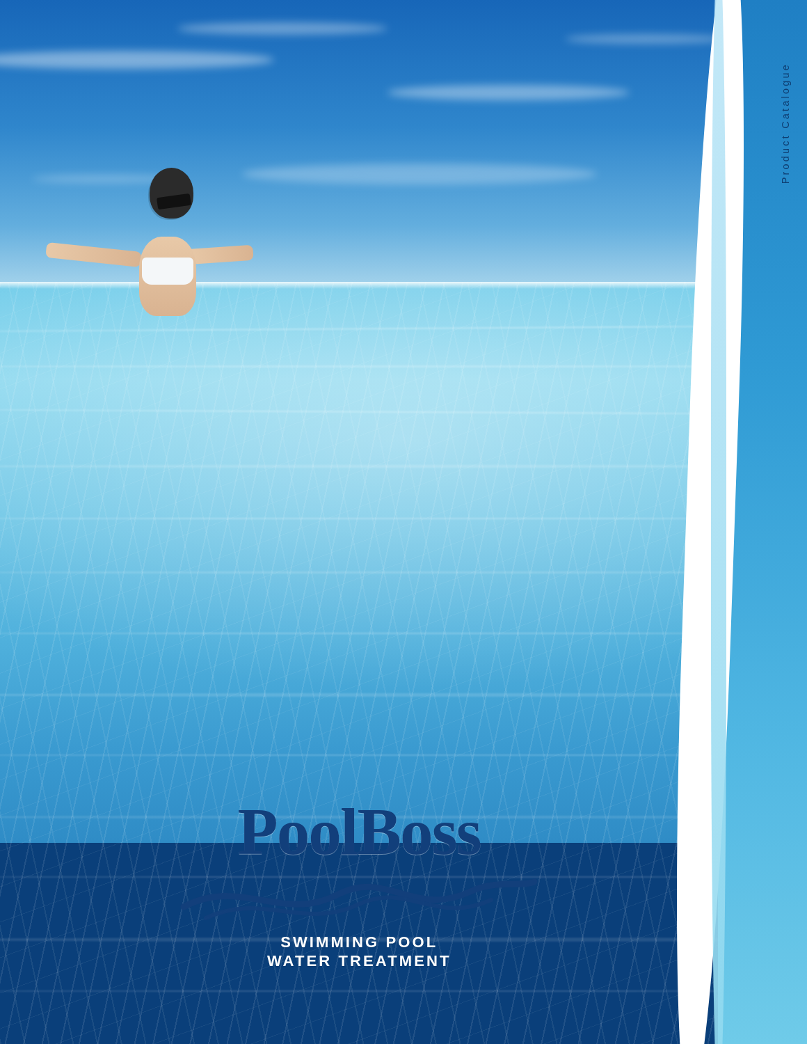PoolBoss — Swimming Pool Water Treatment — Product Catalogue
Product Catalogue
PoolBoss
Swimming Pool
Water Treatment